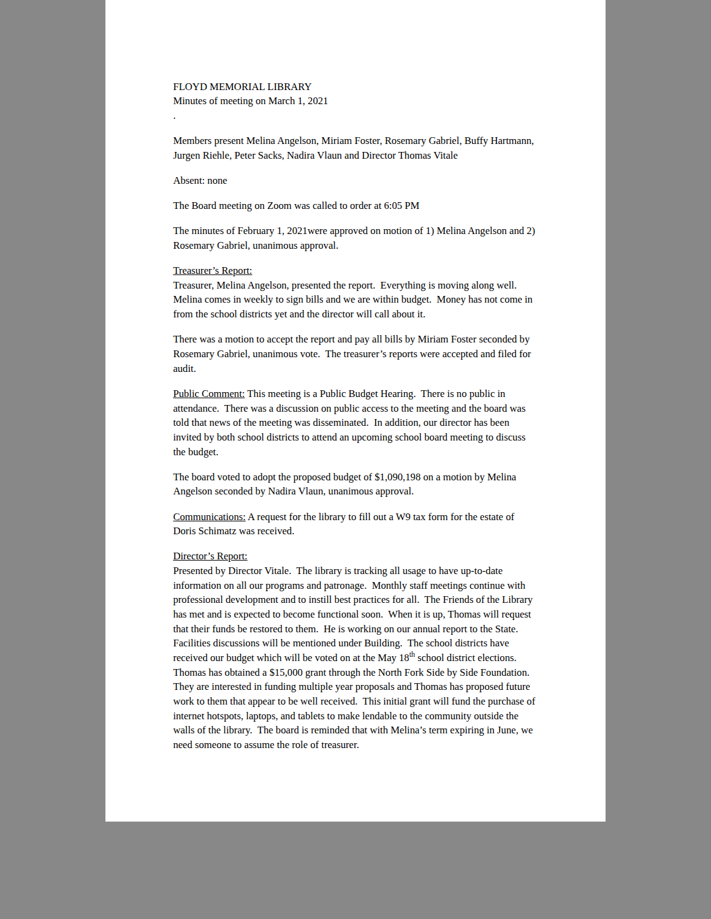FLOYD MEMORIAL LIBRARY
Minutes of meeting on March 1, 2021
.
Members present Melina Angelson, Miriam Foster, Rosemary Gabriel, Buffy Hartmann, Jurgen Riehle, Peter Sacks, Nadira Vlaun and Director Thomas Vitale
Absent: none
The Board meeting on Zoom was called to order at 6:05 PM
The minutes of February 1, 2021were approved on motion of 1) Melina Angelson and 2) Rosemary Gabriel, unanimous approval.
Treasurer’s Report:
Treasurer, Melina Angelson, presented the report. Everything is moving along well. Melina comes in weekly to sign bills and we are within budget. Money has not come in from the school districts yet and the director will call about it.
There was a motion to accept the report and pay all bills by Miriam Foster seconded by Rosemary Gabriel, unanimous vote. The treasurer’s reports were accepted and filed for audit.
Public Comment: This meeting is a Public Budget Hearing. There is no public in attendance. There was a discussion on public access to the meeting and the board was told that news of the meeting was disseminated. In addition, our director has been invited by both school districts to attend an upcoming school board meeting to discuss the budget.
The board voted to adopt the proposed budget of $1,090,198 on a motion by Melina Angelson seconded by Nadira Vlaun, unanimous approval.
Communications: A request for the library to fill out a W9 tax form for the estate of Doris Schimatz was received.
Director’s Report:
Presented by Director Vitale. The library is tracking all usage to have up-to-date information on all our programs and patronage. Monthly staff meetings continue with professional development and to instill best practices for all. The Friends of the Library has met and is expected to become functional soon. When it is up, Thomas will request that their funds be restored to them. He is working on our annual report to the State. Facilities discussions will be mentioned under Building. The school districts have received our budget which will be voted on at the May 18th school district elections. Thomas has obtained a $15,000 grant through the North Fork Side by Side Foundation. They are interested in funding multiple year proposals and Thomas has proposed future work to them that appear to be well received. This initial grant will fund the purchase of internet hotspots, laptops, and tablets to make lendable to the community outside the walls of the library. The board is reminded that with Melina’s term expiring in June, we need someone to assume the role of treasurer.